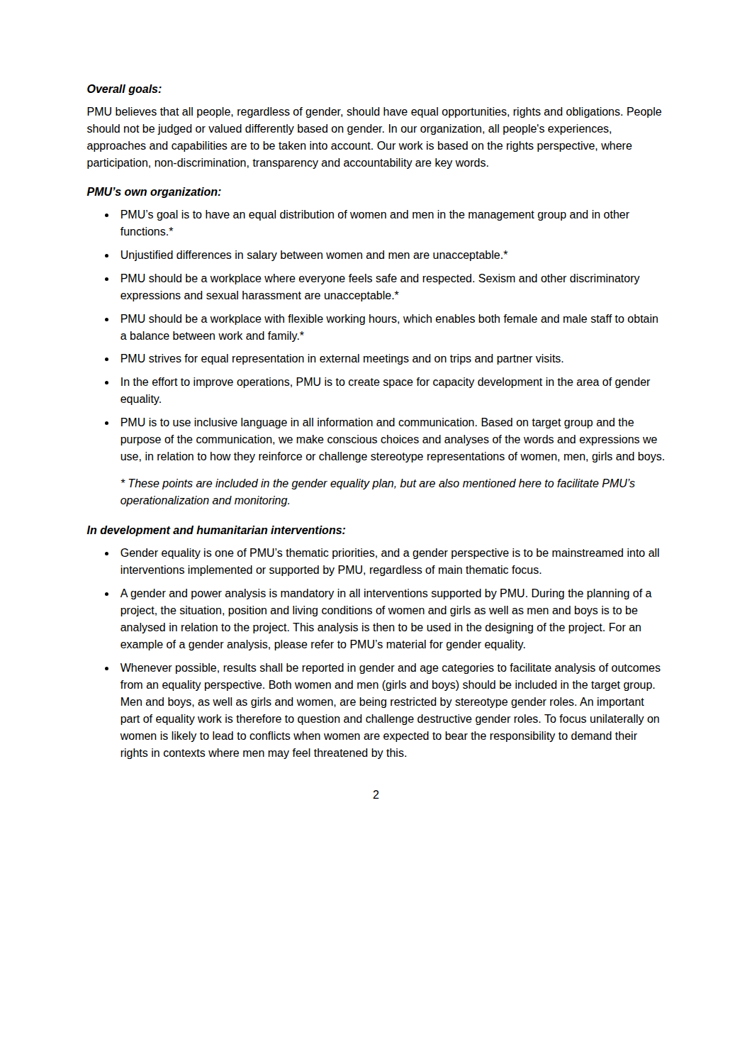Overall goals:
PMU believes that all people, regardless of gender, should have equal opportunities, rights and obligations. People should not be judged or valued differently based on gender. In our organization, all people's experiences, approaches and capabilities are to be taken into account. Our work is based on the rights perspective, where participation, non-discrimination, transparency and accountability are key words.
PMU’s own organization:
PMU’s goal is to have an equal distribution of women and men in the management group and in other functions.*
Unjustified differences in salary between women and men are unacceptable.*
PMU should be a workplace where everyone feels safe and respected. Sexism and other discriminatory expressions and sexual harassment are unacceptable.*
PMU should be a workplace with flexible working hours, which enables both female and male staff to obtain a balance between work and family.*
PMU strives for equal representation in external meetings and on trips and partner visits.
In the effort to improve operations, PMU is to create space for capacity development in the area of gender equality.
PMU is to use inclusive language in all information and communication. Based on target group and the purpose of the communication, we make conscious choices and analyses of the words and expressions we use, in relation to how they reinforce or challenge stereotype representations of women, men, girls and boys.
* These points are included in the gender equality plan, but are also mentioned here to facilitate PMU’s operationalization and monitoring.
In development and humanitarian interventions:
Gender equality is one of PMU’s thematic priorities, and a gender perspective is to be mainstreamed into all interventions implemented or supported by PMU, regardless of main thematic focus.
A gender and power analysis is mandatory in all interventions supported by PMU. During the planning of a project, the situation, position and living conditions of women and girls as well as men and boys is to be analysed in relation to the project. This analysis is then to be used in the designing of the project. For an example of a gender analysis, please refer to PMU’s material for gender equality.
Whenever possible, results shall be reported in gender and age categories to facilitate analysis of outcomes from an equality perspective. Both women and men (girls and boys) should be included in the target group. Men and boys, as well as girls and women, are being restricted by stereotype gender roles. An important part of equality work is therefore to question and challenge destructive gender roles. To focus unilaterally on women is likely to lead to conflicts when women are expected to bear the responsibility to demand their rights in contexts where men may feel threatened by this.
2